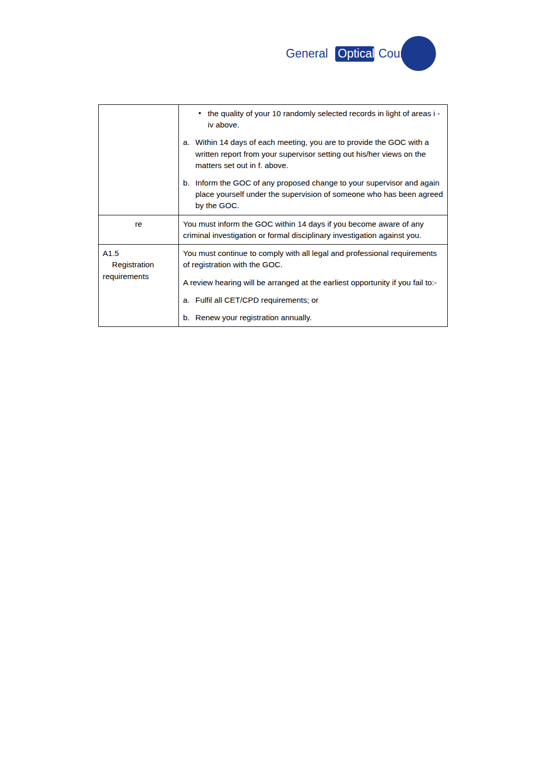General Optical Council
| | • the quality of your 10 randomly selected records in light of areas i - iv above. a. Within 14 days of each meeting, you are to provide the GOC with a written report from your supervisor setting out his/her views on the matters set out in f. above. b. Inform the GOC of any proposed change to your supervisor and again place yourself under the supervision of someone who has been agreed by the GOC. |
| re | You must inform the GOC within 14 days if you become aware of any criminal investigation or formal disciplinary investigation against you. |
| A1.5 Registration requirements | You must continue to comply with all legal and professional requirements of registration with the GOC. A review hearing will be arranged at the earliest opportunity if you fail to:- a. Fulfil all CET/CPD requirements; or b. Renew your registration annually. |